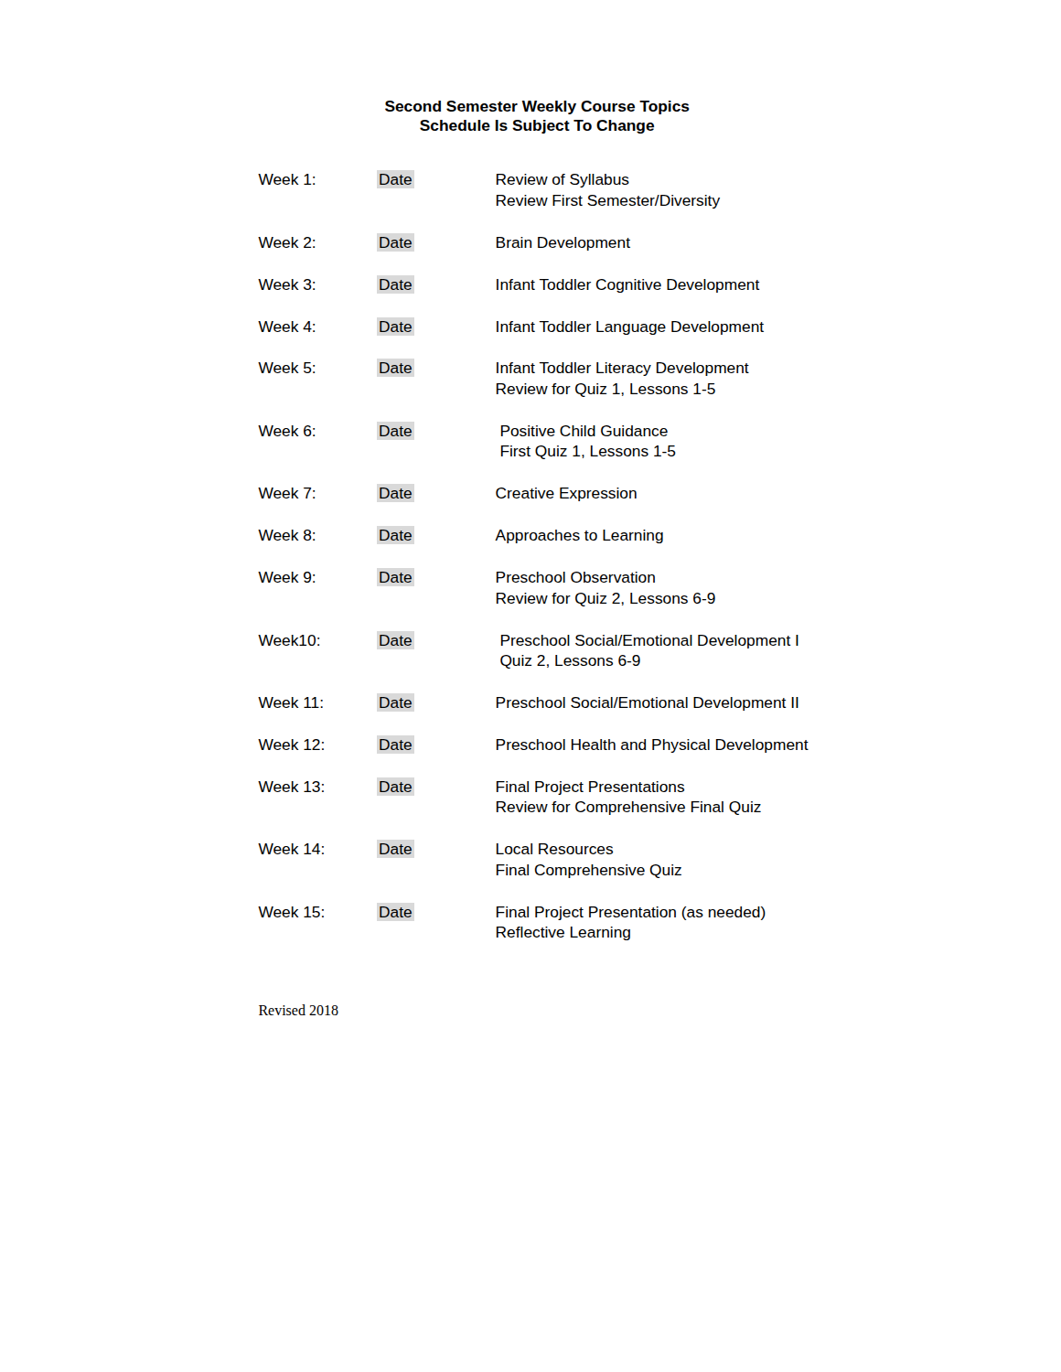Second Semester Weekly Course Topics Schedule Is Subject To Change
| Week 1: | Date | Review of Syllabus Review First Semester/Diversity |
| Week 2: | Date | Brain Development |
| Week 3: | Date | Infant Toddler Cognitive Development |
| Week 4: | Date | Infant Toddler Language Development |
| Week 5: | Date | Infant Toddler Literacy Development Review for Quiz 1, Lessons 1-5 |
| Week 6: | Date | Positive Child Guidance First Quiz 1, Lessons 1-5 |
| Week 7: | Date | Creative Expression |
| Week 8: | Date | Approaches to Learning |
| Week 9: | Date | Preschool Observation Review for Quiz 2, Lessons 6-9 |
| Week10: | Date | Preschool Social/Emotional Development I Quiz 2, Lessons 6-9 |
| Week 11: | Date | Preschool Social/Emotional Development II |
| Week 12: | Date | Preschool Health and Physical Development |
| Week 13: | Date | Final Project Presentations Review for Comprehensive Final Quiz |
| Week 14: | Date | Local Resources Final Comprehensive Quiz |
| Week 15: | Date | Final Project Presentation (as needed) Reflective Learning |
Revised 2018